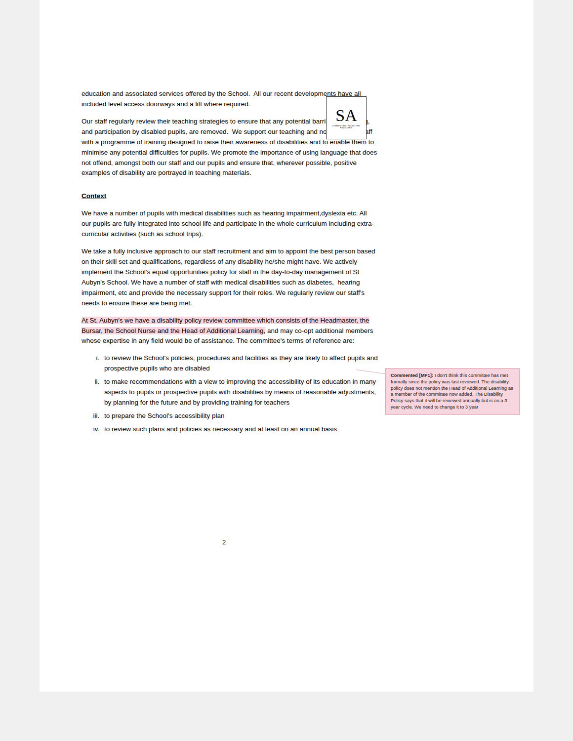SA
COMMITTER, FIDELITER, FELICITER
education and associated services offered by the School. All our recent developments have all included level access doorways and a lift where required.
Our staff regularly review their teaching strategies to ensure that any potential barriers to learning, and participation by disabled pupils, are removed. We support our teaching and non-teaching staff with a programme of training designed to raise their awareness of disabilities and to enable them to minimise any potential difficulties for pupils. We promote the importance of using language that does not offend, amongst both our staff and our pupils and ensure that, wherever possible, positive examples of disability are portrayed in teaching materials.
Context
We have a number of pupils with medical disabilities such as hearing impairment,dyslexia etc. All our pupils are fully integrated into school life and participate in the whole curriculum including extra-curricular activities (such as school trips).
We take a fully inclusive approach to our staff recruitment and aim to appoint the best person based on their skill set and qualifications, regardless of any disability he/she might have. We actively implement the School's equal opportunities policy for staff in the day-to-day management of St Aubyn's School. We have a number of staff with medical disabilities such as diabetes, hearing impairment, etc and provide the necessary support for their roles. We regularly review our staff's needs to ensure these are being met.
At St. Aubyn's we have a disability policy review committee which consists of the Headmaster, the Bursar, the School Nurse and the Head of Additional Learning, and may co-opt additional members whose expertise in any field would be of assistance. The committee's terms of reference are:
to review the School's policies, procedures and facilities as they are likely to affect pupils and prospective pupils who are disabled
to make recommendations with a view to improving the accessibility of its education in many aspects to pupils or prospective pupils with disabilities by means of reasonable adjustments, by planning for the future and by providing training for teachers
to prepare the School's accessibility plan
to review such plans and policies as necessary and at least on an annual basis
Commented [MF1]: I don't think this committee has met formally since the policy was last reviewed. The disability policy does not mention the Head of Additional Learning as a member of the committee now added. The Disability Policy says that it will be reviewed annually but is on a 3 year cycle. We need to change it to 3 year
2